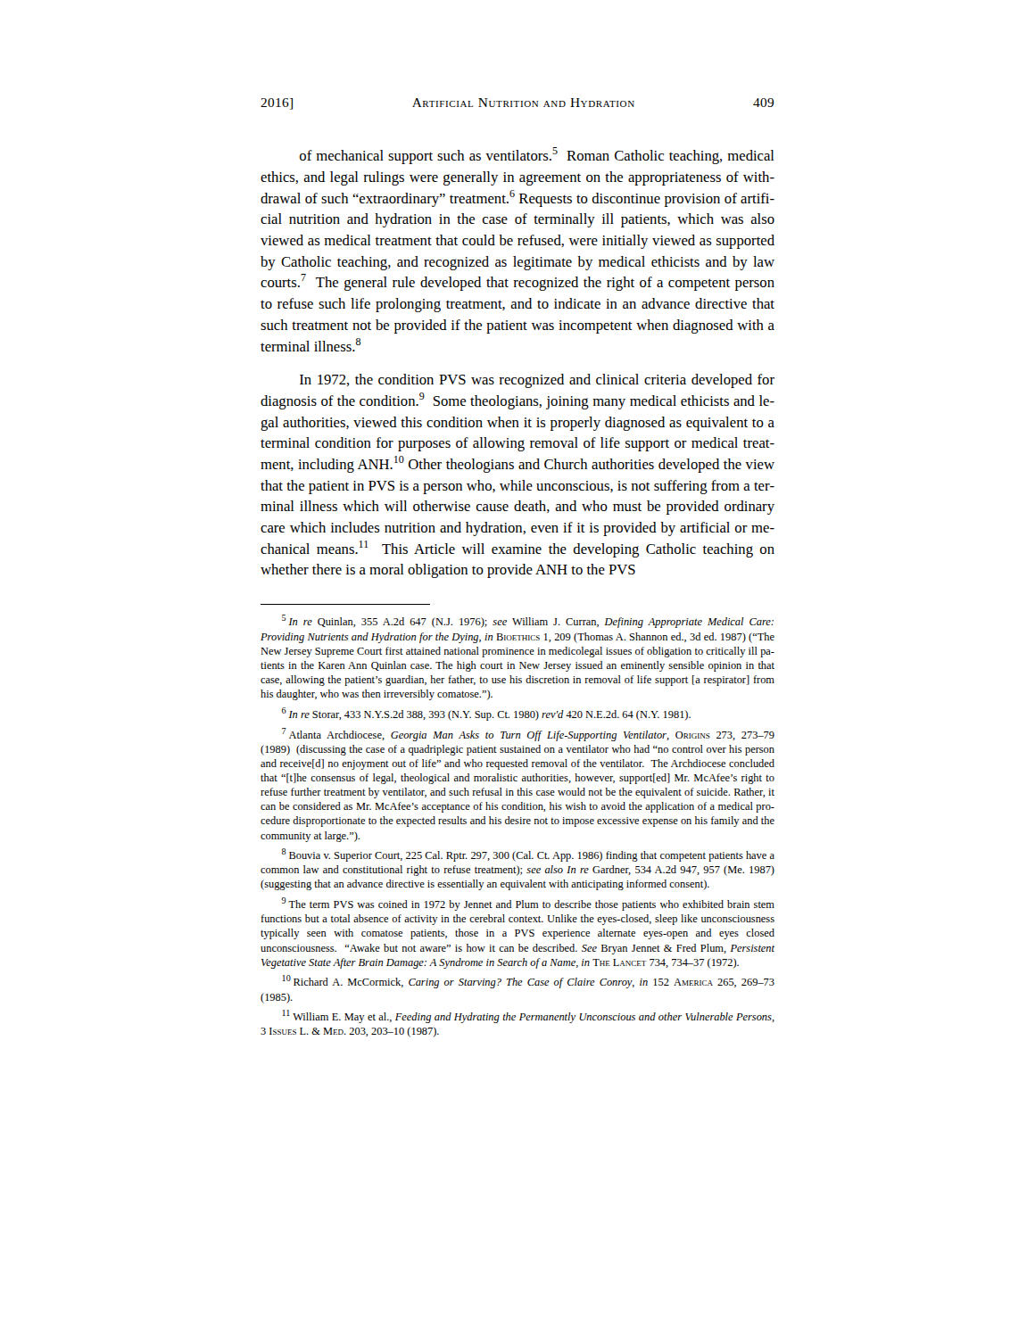2016] Artificial Nutrition and Hydration 409
of mechanical support such as ventilators.5 Roman Catholic teaching, medical ethics, and legal rulings were generally in agreement on the appropriateness of withdrawal of such “extraordinary” treatment.6 Requests to discontinue provision of artificial nutrition and hydration in the case of terminally ill patients, which was also viewed as medical treatment that could be refused, were initially viewed as supported by Catholic teaching, and recognized as legitimate by medical ethicists and by law courts.7 The general rule developed that recognized the right of a competent person to refuse such life prolonging treatment, and to indicate in an advance directive that such treatment not be provided if the patient was incompetent when diagnosed with a terminal illness.8
In 1972, the condition PVS was recognized and clinical criteria developed for diagnosis of the condition.9 Some theologians, joining many medical ethicists and legal authorities, viewed this condition when it is properly diagnosed as equivalent to a terminal condition for purposes of allowing removal of life support or medical treatment, including ANH.10 Other theologians and Church authorities developed the view that the patient in PVS is a person who, while unconscious, is not suffering from a terminal illness which will otherwise cause death, and who must be provided ordinary care which includes nutrition and hydration, even if it is provided by artificial or mechanical means.11 This Article will examine the developing Catholic teaching on whether there is a moral obligation to provide ANH to the PVS
5 In re Quinlan, 355 A.2d 647 (N.J. 1976); see William J. Curran, Defining Appropriate Medical Care: Providing Nutrients and Hydration for the Dying, in Bioethics 1, 209 (Thomas A. Shannon ed., 3d ed. 1987) (“The New Jersey Supreme Court first attained national prominence in medicolegal issues of obligation to critically ill patients in the Karen Ann Quinlan case. The high court in New Jersey issued an eminently sensible opinion in that case, allowing the patient’s guardian, her father, to use his discretion in removal of life support [a respirator] from his daughter, who was then irreversibly comatose.”).
6 In re Storar, 433 N.Y.S.2d 388, 393 (N.Y. Sup. Ct. 1980) rev'd 420 N.E.2d. 64 (N.Y. 1981).
7 Atlanta Archdiocese, Georgia Man Asks to Turn Off Life-Supporting Ventilator, Origins 273, 273–79 (1989) (discussing the case of a quadriplegic patient sustained on a ventilator who had “no control over his person and receive[d] no enjoyment out of life” and who requested removal of the ventilator. The Archdiocese concluded that “[t]he consensus of legal, theological and moralistic authorities, however, support[ed] Mr. McAfee’s right to refuse further treatment by ventilator, and such refusal in this case would not be the equivalent of suicide. Rather, it can be considered as Mr. McAfee’s acceptance of his condition, his wish to avoid the application of a medical procedure disproportionate to the expected results and his desire not to impose excessive expense on his family and the community at large.”).
8 Bouvia v. Superior Court, 225 Cal. Rptr. 297, 300 (Cal. Ct. App. 1986) finding that competent patients have a common law and constitutional right to refuse treatment); see also In re Gardner, 534 A.2d 947, 957 (Me. 1987) (suggesting that an advance directive is essentially an equivalent with anticipating informed consent).
9 The term PVS was coined in 1972 by Jennet and Plum to describe those patients who exhibited brain stem functions but a total absence of activity in the cerebral context. Unlike the eyes-closed, sleep like unconsciousness typically seen with comatose patients, those in a PVS experience alternate eyes-open and eyes closed unconsciousness. “Awake but not aware” is how it can be described. See Bryan Jennet & Fred Plum, Persistent Vegetative State After Brain Damage: A Syndrome in Search of a Name, in The Lancet 734, 734–37 (1972).
10 Richard A. McCormick, Caring or Starving? The Case of Claire Conroy, in 152 America 265, 269–73 (1985).
11 William E. May et al., Feeding and Hydrating the Permanently Unconscious and other Vulnerable Persons, 3 Issues L. & Med. 203, 203–10 (1987).